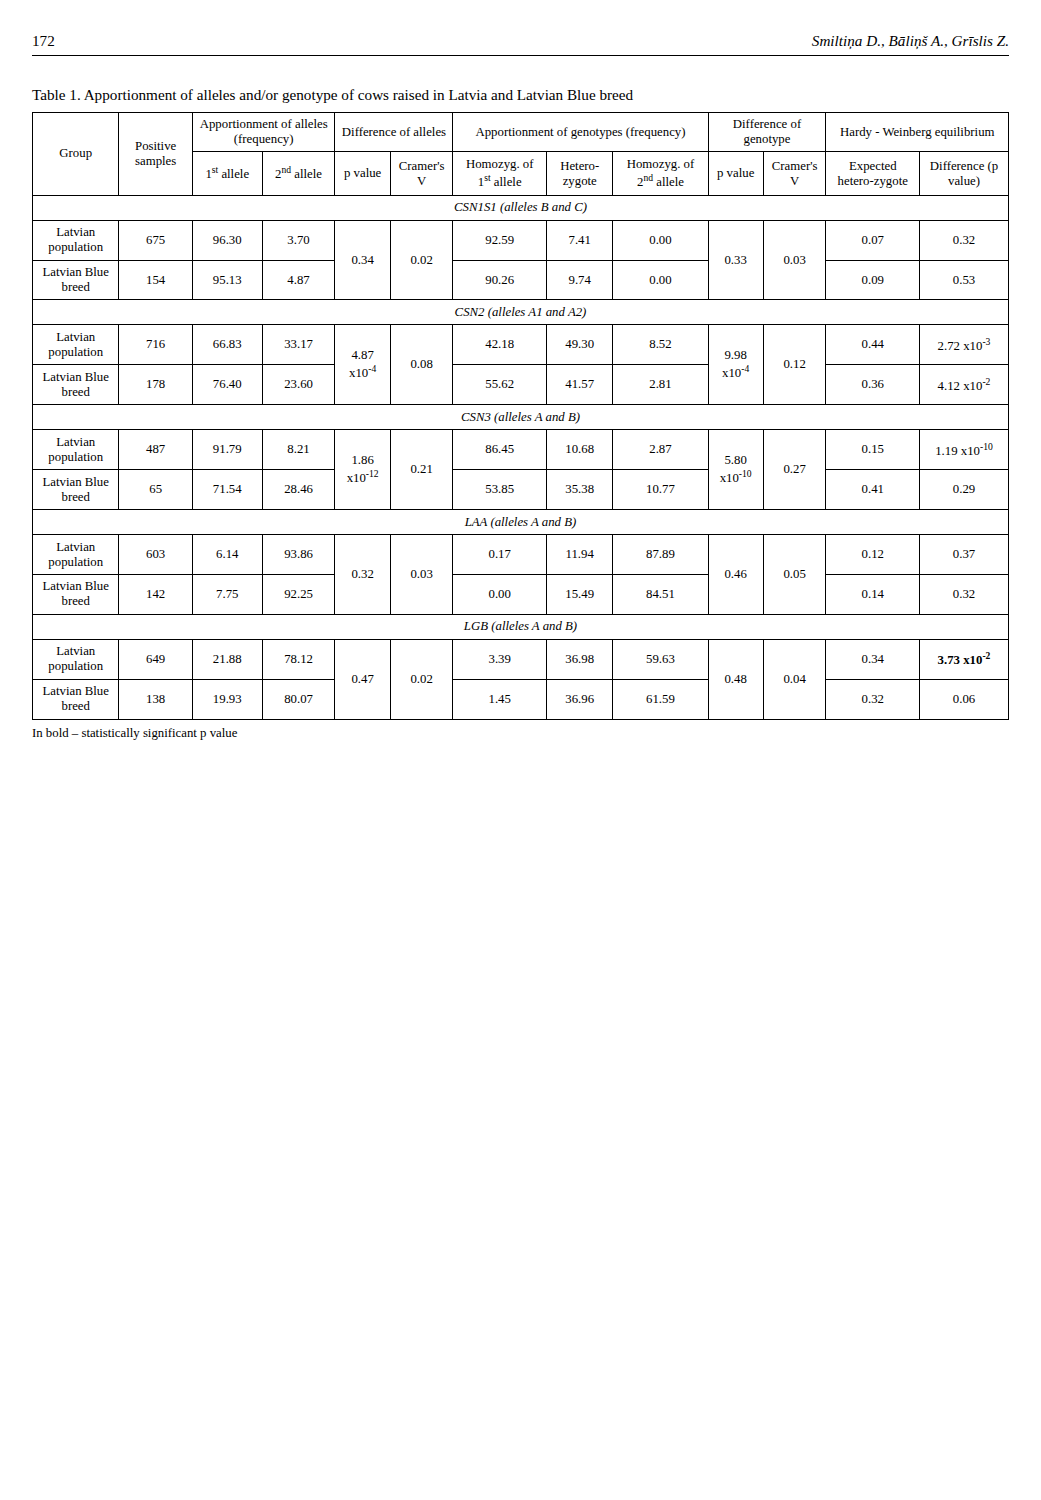172 Smiltiņa D., Bāliņš A., Grīslis Z.
Table 1. Apportionment of alleles and/or genotype of cows raised in Latvia and Latvian Blue breed
| Group | Positive samples | Apportionment of alleles (frequency) | Difference of alleles | Apportionment of genotypes (frequency) | Difference of genotype | Hardy - Weinberg equilibrium |
| --- | --- | --- | --- | --- | --- | --- |
| 1 st allele | 2 nd allele | p value | Cramer's V | Homozyg. of 1 st allele | Hetero-zygote | Homozyg. of 2 nd allele | p value | Cramer's V | Expected hetero-zygote | Difference (p value) |
| CSN1S1 (alleles B and C) |
| Latvian population | 675 | 96.30 | 3.70 | 0.34 | 0.02 | 92.59 | 7.41 | 0.00 | 0.33 | 0.03 | 0.07 | 0.32 |
| Latvian Blue breed | 154 | 95.13 | 4.87 | 90.26 | 9.74 | 0.00 | 0.09 | 0.53 |
| CSN2 (alleles A1 and A2) |
| Latvian population | 716 | 66.83 | 33.17 | 4.87 x10 -4 | 0.08 | 42.18 | 49.30 | 8.52 | 9.98 x10 -4 | 0.12 | 0.44 | 2.72 x10 -3 |
| Latvian Blue breed | 178 | 76.40 | 23.60 | 55.62 | 41.57 | 2.81 | 0.36 | 4.12 x10 -2 |
| CSN3 (alleles A and B) |
| Latvian population | 487 | 91.79 | 8.21 | 1.86 x10 -12 | 0.21 | 86.45 | 10.68 | 2.87 | 5.80 x10 -10 | 0.27 | 0.15 | 1.19 x10 -10 |
| Latvian Blue breed | 65 | 71.54 | 28.46 | 53.85 | 35.38 | 10.77 | 0.41 | 0.29 |
| LAA (alleles A and B) |
| Latvian population | 603 | 6.14 | 93.86 | 0.32 | 0.03 | 0.17 | 11.94 | 87.89 | 0.46 | 0.05 | 0.12 | 0.37 |
| Latvian Blue breed | 142 | 7.75 | 92.25 | 0.00 | 15.49 | 84.51 | 0.14 | 0.32 |
| LGB (alleles A and B) |
| Latvian population | 649 | 21.88 | 78.12 | 0.47 | 0.02 | 3.39 | 36.98 | 59.63 | 0.48 | 0.04 | 0.34 | 3.73 x10 -2 |
| Latvian Blue breed | 138 | 19.93 | 80.07 | 1.45 | 36.96 | 61.59 | 0.32 | 0.06 |
In bold – statistically significant p value